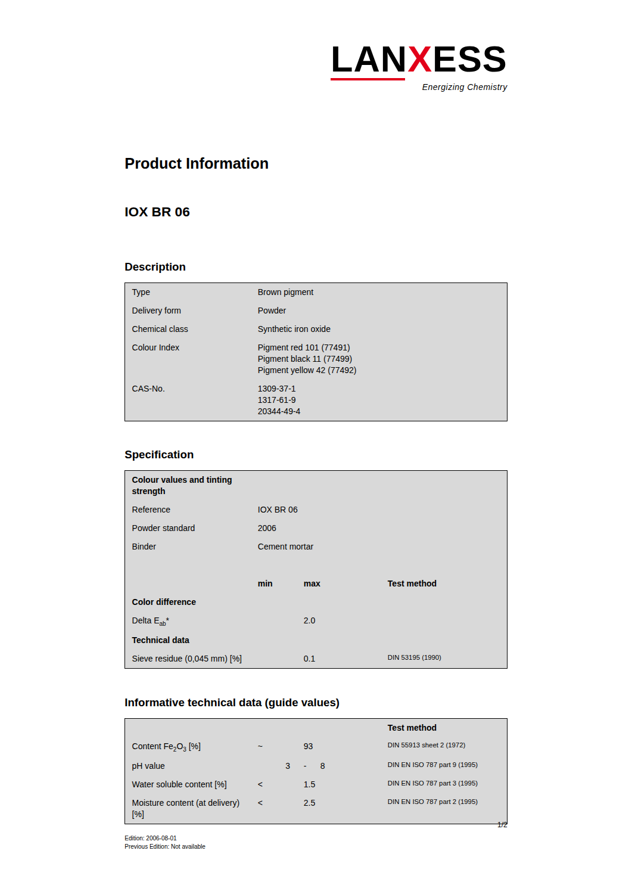LANXESS
Energizing Chemistry
Product Information
IOX BR 06
Description
| Type | Brown pigment |
| Delivery form | Powder |
| Chemical class | Synthetic iron oxide |
| Colour Index | Pigment red 101 (77491) Pigment black 11 (77499) Pigment yellow 42 (77492) |
| CAS-No. | 1309-37-1 1317-61-9 20344-49-4 |
Specification
| Colour values and tinting strength | |
| Reference | IOX BR 06 |
| Powder standard | 2006 |
| Binder | Cement mortar |
| | min | max | | Test method |
| Color difference | | | | |
| Delta E ab * | | 2.0 | | |
| Technical data | | | | |
| Sieve residue (0,045 mm) [%] | | 0.1 | | DIN 53195 (1990) |
Informative technical data (guide values)
| | | | | Test method |
| Content Fe 2 O 3 [%] | ~ | 93 | | DIN 55913 sheet 2 (1972) |
| pH value | 3 | - 8 | | DIN EN ISO 787 part 9 (1995) |
| Water soluble content [%] | < | 1.5 | | DIN EN ISO 787 part 3 (1995) |
| Moisture content (at delivery) [%] | < | 2.5 | | DIN EN ISO 787 part 2 (1995) |
1/2
Edition: 2006-08-01
Previous Edition: Not available